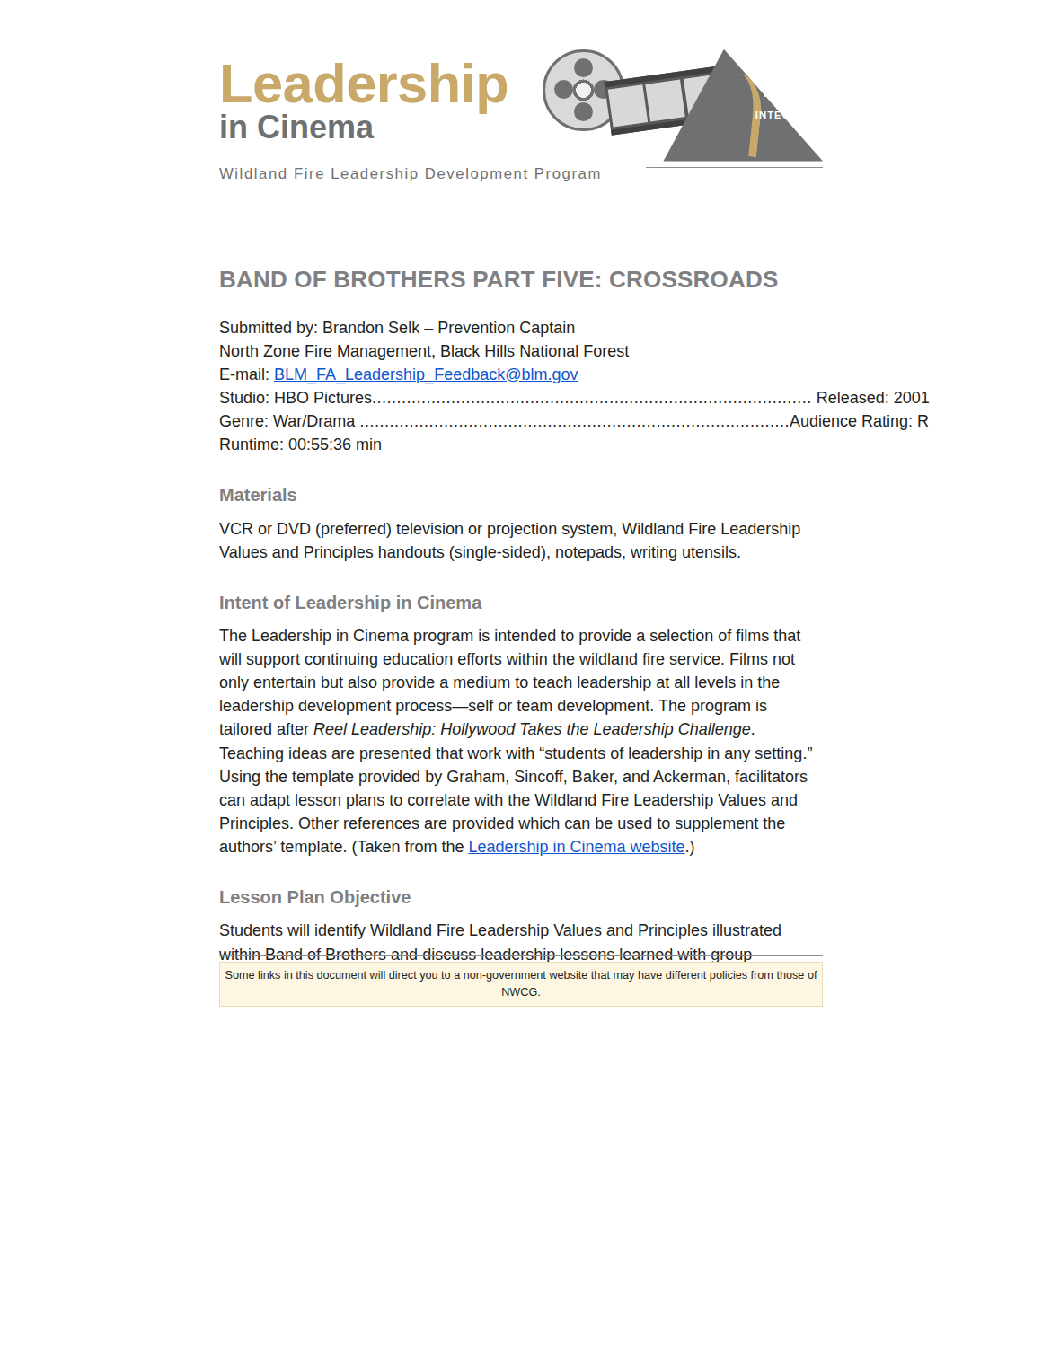Leadership
in Cinema
Wildland Fire Leadership Development Program
DUTY
RESPECT
INTEGRITY
BAND OF BROTHERS PART FIVE: CROSSROADS
Submitted by: Brandon Selk – Prevention Captain
North Zone Fire Management, Black Hills National Forest
E-mail: BLM_FA_Leadership_Feedback@blm.gov
Studio: HBO Pictures......................................................................................... Released: 2001
Genre: War/Drama ....................................................................................... Audience Rating: R
Runtime: 00:55:36 min
Materials
VCR or DVD (preferred) television or projection system, Wildland Fire Leadership Values and Principles handouts (single-sided), notepads, writing utensils.
Intent of Leadership in Cinema
The Leadership in Cinema program is intended to provide a selection of films that will support continuing education efforts within the wildland fire service. Films not only entertain but also provide a medium to teach leadership at all levels in the leadership development process—self or team development. The program is tailored after Reel Leadership: Hollywood Takes the Leadership Challenge. Teaching ideas are presented that work with “students of leadership in any setting.” Using the template provided by Graham, Sincoff, Baker, and Ackerman, facilitators can adapt lesson plans to correlate with the Wildland Fire Leadership Values and Principles. Other references are provided which can be used to supplement the authors’ template. (Taken from the Leadership in Cinema website.)
Lesson Plan Objective
Students will identify Wildland Fire Leadership Values and Principles illustrated within Band of Brothers and discuss leadership lessons learned with group members or mentors.
Some links in this document will direct you to a non-government website that may have different policies from those of NWCG.